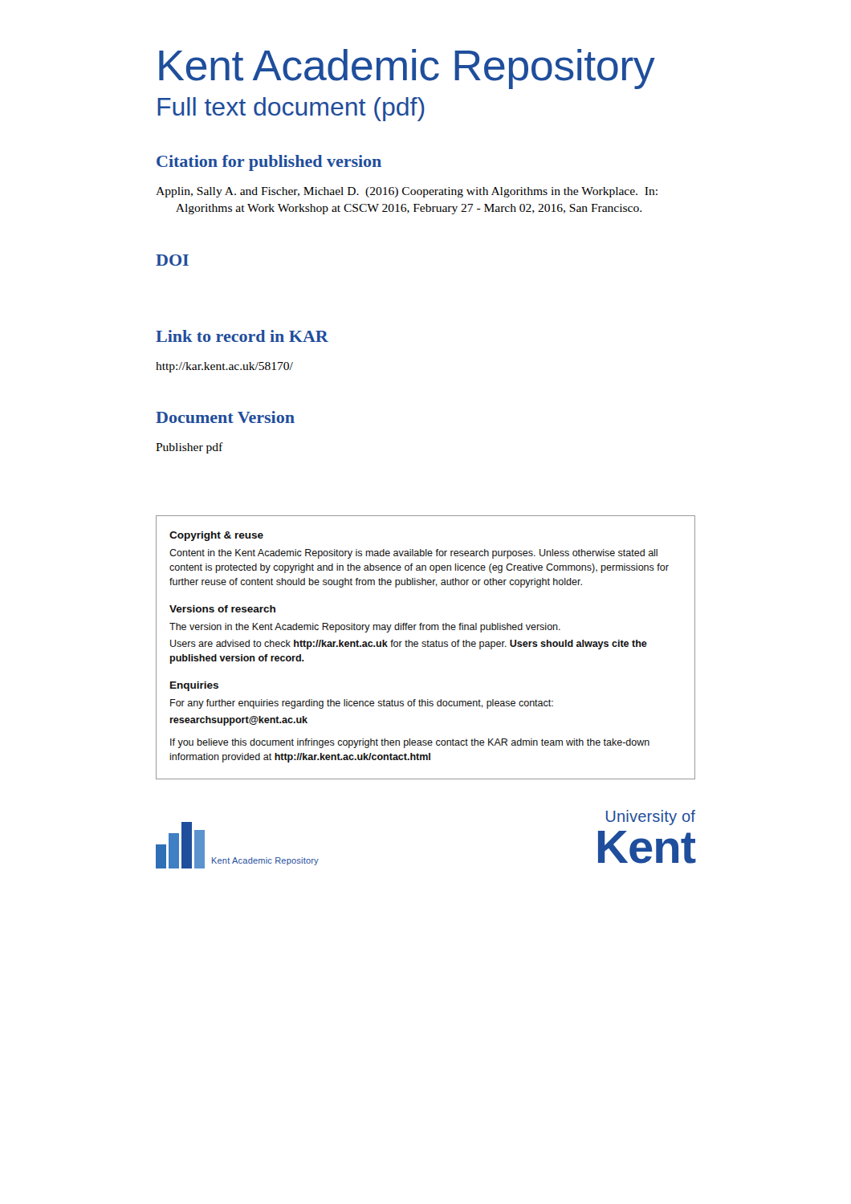Kent Academic Repository
Full text document (pdf)
Citation for published version
Applin, Sally A. and Fischer, Michael D. (2016) Cooperating with Algorithms in the Workplace. In: Algorithms at Work Workshop at CSCW 2016, February 27 - March 02, 2016, San Francisco.
DOI
Link to record in KAR
http://kar.kent.ac.uk/58170/
Document Version
Publisher pdf
Copyright & reuse
Content in the Kent Academic Repository is made available for research purposes. Unless otherwise stated all content is protected by copyright and in the absence of an open licence (eg Creative Commons), permissions for further reuse of content should be sought from the publisher, author or other copyright holder.
Versions of research
The version in the Kent Academic Repository may differ from the final published version.
Users are advised to check http://kar.kent.ac.uk for the status of the paper. Users should always cite the published version of record.
Enquiries
For any further enquiries regarding the licence status of this document, please contact:
researchsupport@kent.ac.uk
If you believe this document infringes copyright then please contact the KAR admin team with the take-down information provided at http://kar.kent.ac.uk/contact.html
Kent Academic Repository
University of
Kent